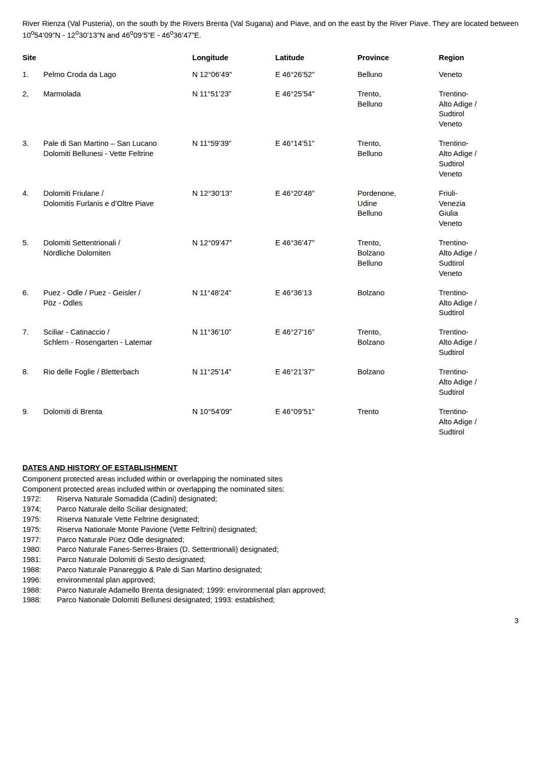River Rienza (Val Pusteria), on the south by the Rivers Brenta (Val Sugana) and Piave, and on the east by the River Piave. They are located between 10o54’09”N - 12o30’13”N and 46o09’5”E - 46o36’47”E.
| Site | | Longitude | Latitude | Province | Region |
| --- | --- | --- | --- | --- | --- |
| 1. | Pelmo Croda da Lago | N 12°06’49” | E 46°26’52” | Belluno | Veneto |
| 2, | Marmolada | N 11°51’23” | E 46°25’54” | Trento, Belluno | Trentino- Alto Adige / Sudtirol Veneto |
| 3. | Pale di San Martino – San Lucano Dolomiti Bellunesi - Vette Feltrine | N 11°59’39” | E 46°14’51” | Trento, Belluno | Trentino- Alto Adige / Sudtirol Veneto |
| 4. | Dolomiti Friulane / Dolomitis Furlanis e d’Oltre Piave | N 12°30’13” | E 46°20’48” | Pordenone, Udine Belluno | Friuli- Venezia Giulia Veneto |
| 5. | Dolomiti Settentrionali / Nördliche Dolomiten | N 12°09’47” | E 46°36’47” | Trento, Bolzano Belluno | Trentino- Alto Adige / Sudtirol Veneto |
| 6. | Puez - Odle / Puez - Geisler / Pöz - Odles | N 11°48’24” | E 46°36’13 | Bolzano | Trentino- Alto Adige / Sudtirol |
| 7. | Sciliar - Catinaccio / Schlern - Rosengarten - Latemar | N 11°36’10” | E 46°27’16” | Trento, Bolzano | Trentino- Alto Adige / Sudtirol |
| 8. | Rio delle Foglie / Bletterbach | N 11°25’14” | E 46°21’37” | Bolzano | Trentino- Alto Adige / Sudtirol |
| 9. | Dolomiti di Brenta | N 10°54’09” | E 46°09’51” | Trento | Trentino- Alto Adige / Sudtirol |
DATES AND HISTORY OF ESTABLISHMENT
Component protected areas included within or overlapping the nominated sites
Component protected areas included within or overlapping the nominated sites:
1972: Riserva Naturale Somadida (Cadini) designated;
1974; Parco Naturale dello Sciliar designated;
1975: Riserva Naturale Vette Feltrine designated;
1975: Riserva Nationale Monte Pavione (Vette Feltrini) designated;
1977: Parco Naturale Püez Odle designated;
1980: Parco Naturale Fanes-Serres-Braies (D. Settentrionali) designated;
1981: Parco Naturale Dolomiti di Sesto designated;
1988: Parco Naturale Panareggio & Pale di San Martino designated;
1996: environmental plan approved;
1988: Parco Naturale Adamello Brenta designated; 1999: environmental plan approved;
1988: Parco Nationale Dolomiti Bellunesi designated; 1993: established;
3